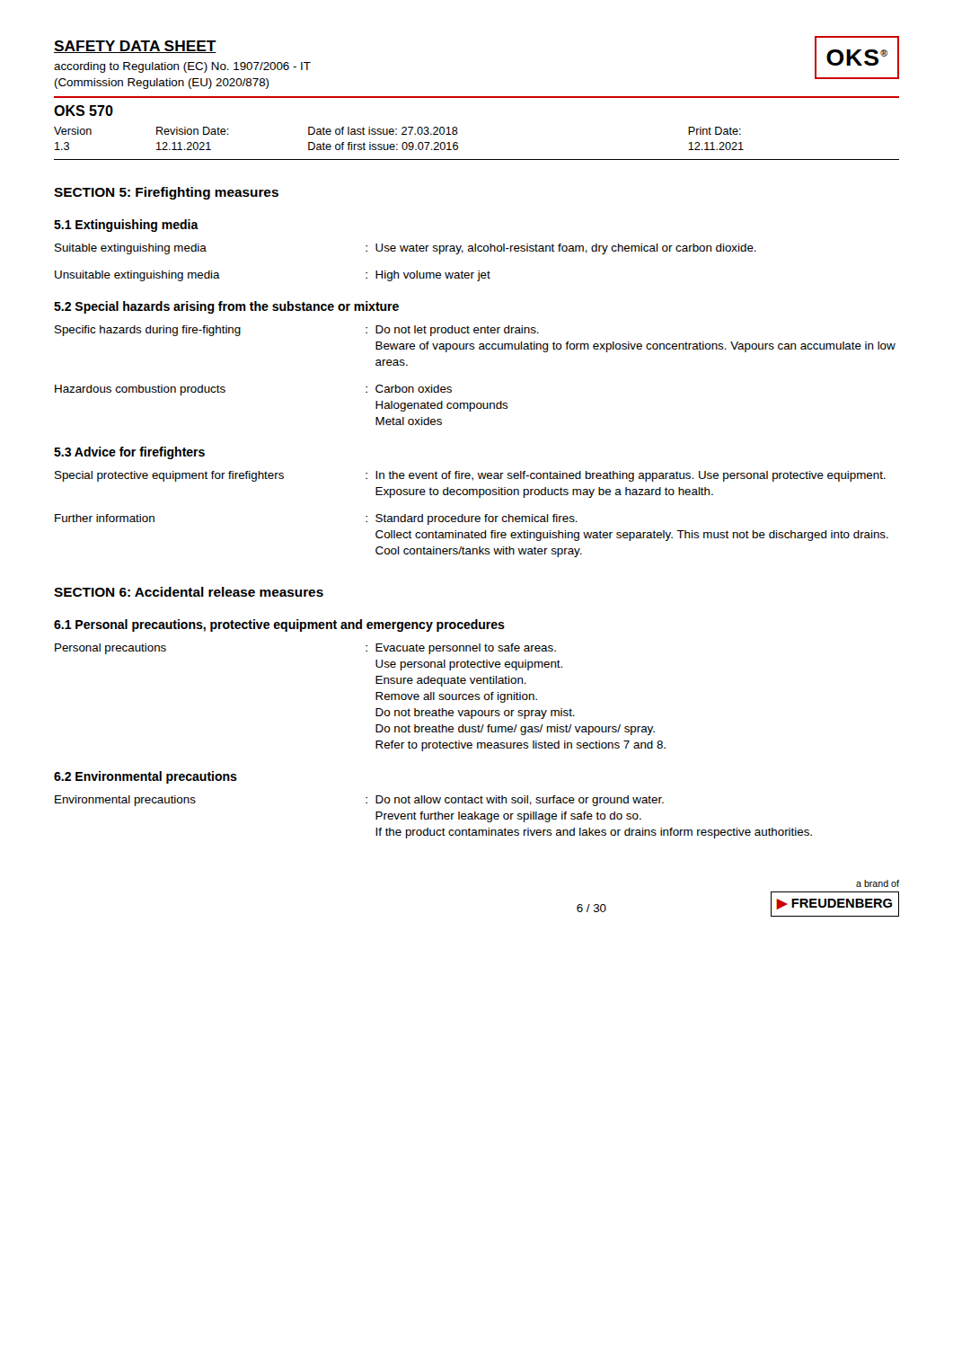SAFETY DATA SHEET
according to Regulation (EC) No. 1907/2006 - IT
(Commission Regulation (EU) 2020/878)
OKS®
OKS 570
| Version 1.3 | Revision Date: 12.11.2021 | Date of last issue: 27.03.2018 Date of first issue: 09.07.2016 | Print Date: 12.11.2021 |
SECTION 5: Firefighting measures
5.1 Extinguishing media
| Suitable extinguishing media | : | Use water spray, alcohol-resistant foam, dry chemical or carbon dioxide. |
| Unsuitable extinguishing media | : | High volume water jet |
5.2 Special hazards arising from the substance or mixture
| Specific hazards during fire-fighting | : | Do not let product enter drains. Beware of vapours accumulating to form explosive concentrations. Vapours can accumulate in low areas. |
| Hazardous combustion products | : | Carbon oxides Halogenated compounds Metal oxides |
5.3 Advice for firefighters
| Special protective equipment for firefighters | : | In the event of fire, wear self-contained breathing apparatus. Use personal protective equipment. Exposure to decomposition products may be a hazard to health. |
| Further information | : | Standard procedure for chemical fires. Collect contaminated fire extinguishing water separately. This must not be discharged into drains. Cool containers/tanks with water spray. |
SECTION 6: Accidental release measures
6.1 Personal precautions, protective equipment and emergency procedures
| Personal precautions | : | Evacuate personnel to safe areas. Use personal protective equipment. Ensure adequate ventilation. Remove all sources of ignition. Do not breathe vapours or spray mist. Do not breathe dust/ fume/ gas/ mist/ vapours/ spray. Refer to protective measures listed in sections 7 and 8. |
6.2 Environmental precautions
| Environmental precautions | : | Do not allow contact with soil, surface or ground water. Prevent further leakage or spillage if safe to do so. If the product contaminates rivers and lakes or drains inform respective authorities. |
6 / 30
a brand of
▶FREUDENBERG